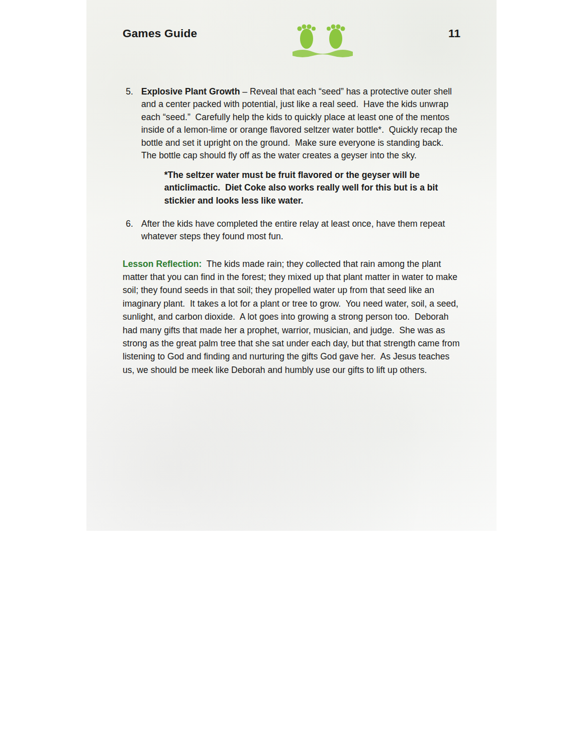Games Guide
11
5. Explosive Plant Growth – Reveal that each “seed” has a protective outer shell and a center packed with potential, just like a real seed. Have the kids unwrap each “seed.” Carefully help the kids to quickly place at least one of the mentos inside of a lemon-lime or orange flavored seltzer water bottle*. Quickly recap the bottle and set it upright on the ground. Make sure everyone is standing back. The bottle cap should fly off as the water creates a geyser into the sky.
*The seltzer water must be fruit flavored or the geyser will be anticlimactic. Diet Coke also works really well for this but is a bit stickier and looks less like water.
6. After the kids have completed the entire relay at least once, have them repeat whatever steps they found most fun.
Lesson Reflection: The kids made rain; they collected that rain among the plant matter that you can find in the forest; they mixed up that plant matter in water to make soil; they found seeds in that soil; they propelled water up from that seed like an imaginary plant. It takes a lot for a plant or tree to grow. You need water, soil, a seed, sunlight, and carbon dioxide. A lot goes into growing a strong person too. Deborah had many gifts that made her a prophet, warrior, musician, and judge. She was as strong as the great palm tree that she sat under each day, but that strength came from listening to God and finding and nurturing the gifts God gave her. As Jesus teaches us, we should be meek like Deborah and humbly use our gifts to lift up others.